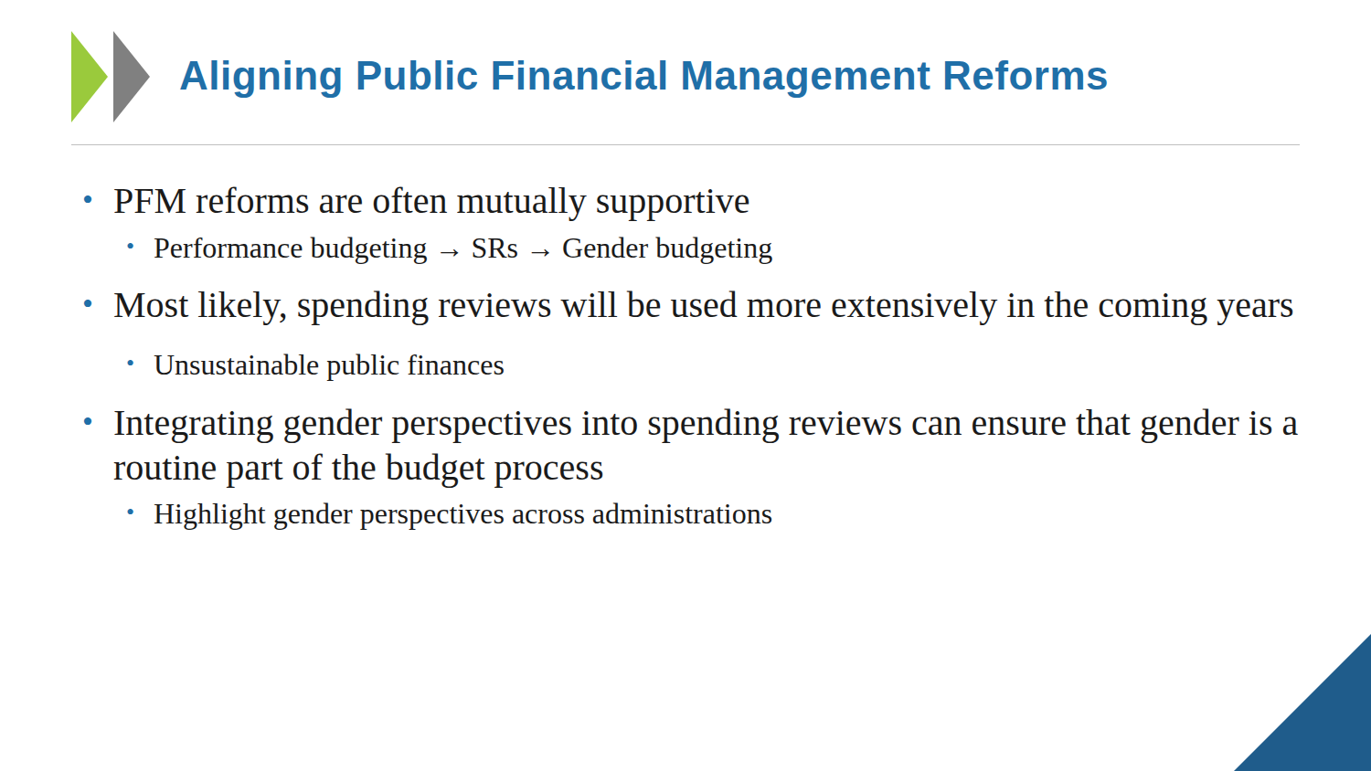Aligning Public Financial Management Reforms
PFM reforms are often mutually supportive
Performance budgeting → SRs → Gender budgeting
Most likely, spending reviews will be used more extensively in the coming years
Unsustainable public finances
Integrating gender perspectives into spending reviews can ensure that gender is a routine part of the budget process
Highlight gender perspectives across administrations